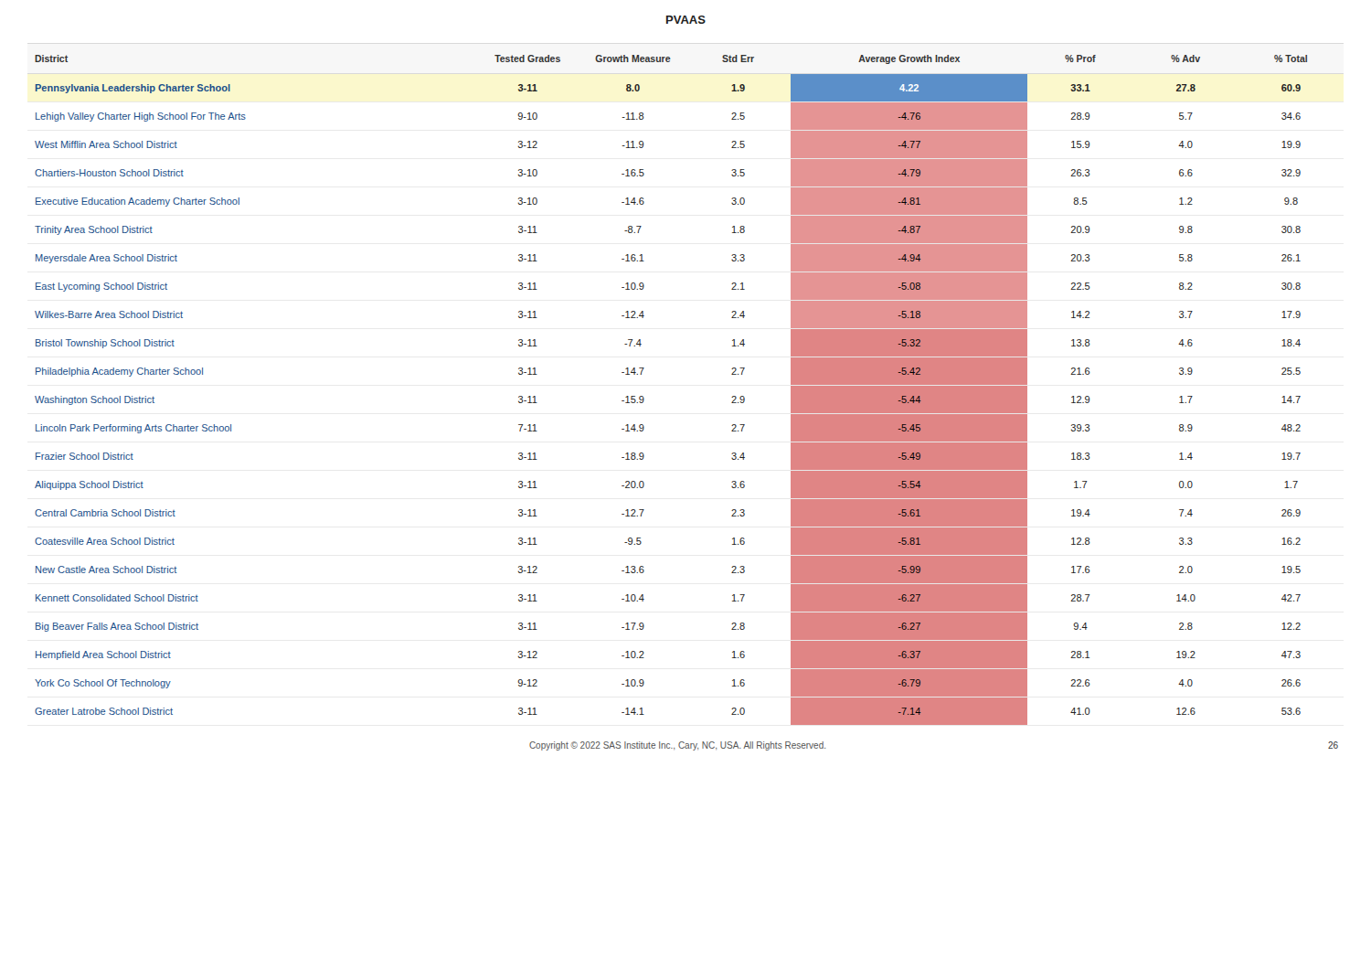PVAAS
| District | Tested Grades | Growth Measure | Std Err | Average Growth Index | % Prof | % Adv | % Total |
| --- | --- | --- | --- | --- | --- | --- | --- |
| Pennsylvania Leadership Charter School | 3-11 | 8.0 | 1.9 | 4.22 | 33.1 | 27.8 | 60.9 |
| Lehigh Valley Charter High School For The Arts | 9-10 | -11.8 | 2.5 | -4.76 | 28.9 | 5.7 | 34.6 |
| West Mifflin Area School District | 3-12 | -11.9 | 2.5 | -4.77 | 15.9 | 4.0 | 19.9 |
| Chartiers-Houston School District | 3-10 | -16.5 | 3.5 | -4.79 | 26.3 | 6.6 | 32.9 |
| Executive Education Academy Charter School | 3-10 | -14.6 | 3.0 | -4.81 | 8.5 | 1.2 | 9.8 |
| Trinity Area School District | 3-11 | -8.7 | 1.8 | -4.87 | 20.9 | 9.8 | 30.8 |
| Meyersdale Area School District | 3-11 | -16.1 | 3.3 | -4.94 | 20.3 | 5.8 | 26.1 |
| East Lycoming School District | 3-11 | -10.9 | 2.1 | -5.08 | 22.5 | 8.2 | 30.8 |
| Wilkes-Barre Area School District | 3-11 | -12.4 | 2.4 | -5.18 | 14.2 | 3.7 | 17.9 |
| Bristol Township School District | 3-11 | -7.4 | 1.4 | -5.32 | 13.8 | 4.6 | 18.4 |
| Philadelphia Academy Charter School | 3-11 | -14.7 | 2.7 | -5.42 | 21.6 | 3.9 | 25.5 |
| Washington School District | 3-11 | -15.9 | 2.9 | -5.44 | 12.9 | 1.7 | 14.7 |
| Lincoln Park Performing Arts Charter School | 7-11 | -14.9 | 2.7 | -5.45 | 39.3 | 8.9 | 48.2 |
| Frazier School District | 3-11 | -18.9 | 3.4 | -5.49 | 18.3 | 1.4 | 19.7 |
| Aliquippa School District | 3-11 | -20.0 | 3.6 | -5.54 | 1.7 | 0.0 | 1.7 |
| Central Cambria School District | 3-11 | -12.7 | 2.3 | -5.61 | 19.4 | 7.4 | 26.9 |
| Coatesville Area School District | 3-11 | -9.5 | 1.6 | -5.81 | 12.8 | 3.3 | 16.2 |
| New Castle Area School District | 3-12 | -13.6 | 2.3 | -5.99 | 17.6 | 2.0 | 19.5 |
| Kennett Consolidated School District | 3-11 | -10.4 | 1.7 | -6.27 | 28.7 | 14.0 | 42.7 |
| Big Beaver Falls Area School District | 3-11 | -17.9 | 2.8 | -6.27 | 9.4 | 2.8 | 12.2 |
| Hempfield Area School District | 3-12 | -10.2 | 1.6 | -6.37 | 28.1 | 19.2 | 47.3 |
| York Co School Of Technology | 9-12 | -10.9 | 1.6 | -6.79 | 22.6 | 4.0 | 26.6 |
| Greater Latrobe School District | 3-11 | -14.1 | 2.0 | -7.14 | 41.0 | 12.6 | 53.6 |
Copyright © 2022 SAS Institute Inc., Cary, NC, USA. All Rights Reserved. 26